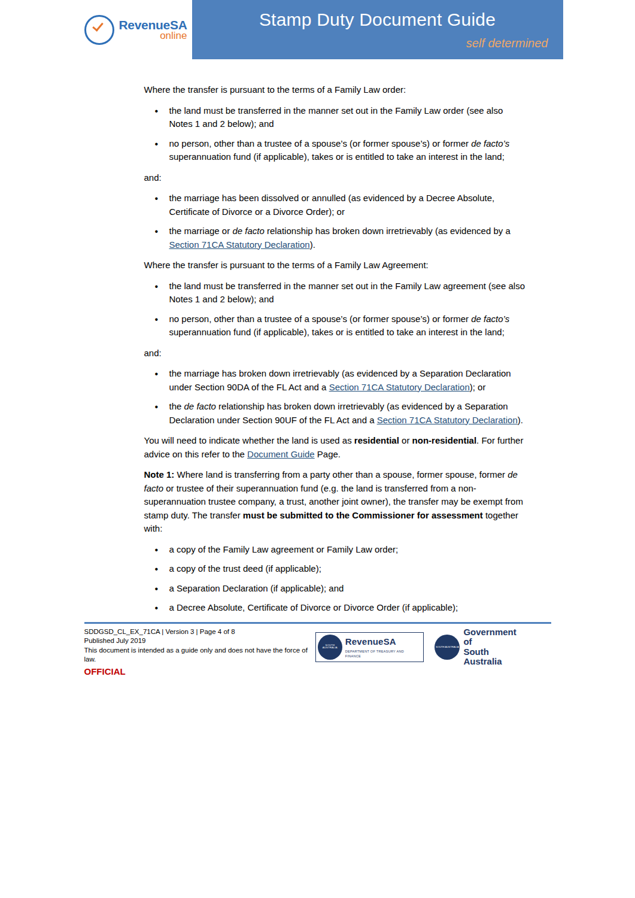RevenueSA online
Stamp Duty Document Guide
self determined
Where the transfer is pursuant to the terms of a Family Law order:
the land must be transferred in the manner set out in the Family Law order (see also Notes 1 and 2 below); and
no person, other than a trustee of a spouse’s (or former spouse’s) or former de facto’s superannuation fund (if applicable), takes or is entitled to take an interest in the land;
and:
the marriage has been dissolved or annulled (as evidenced by a Decree Absolute, Certificate of Divorce or a Divorce Order); or
the marriage or de facto relationship has broken down irretrievably (as evidenced by a Section 71CA Statutory Declaration).
Where the transfer is pursuant to the terms of a Family Law Agreement:
the land must be transferred in the manner set out in the Family Law agreement (see also Notes 1 and 2 below); and
no person, other than a trustee of a spouse’s (or former spouse’s) or former de facto’s superannuation fund (if applicable), takes or is entitled to take an interest in the land;
and:
the marriage has broken down irretrievably (as evidenced by a Separation Declaration under Section 90DA of the FL Act and a Section 71CA Statutory Declaration); or
the de facto relationship has broken down irretrievably (as evidenced by a Separation Declaration under Section 90UF of the FL Act and a Section 71CA Statutory Declaration).
You will need to indicate whether the land is used as residential or non-residential. For further advice on this refer to the Document Guide Page.
Note 1: Where land is transferring from a party other than a spouse, former spouse, former de facto or trustee of their superannuation fund (e.g. the land is transferred from a non-superannuation trustee company, a trust, another joint owner), the transfer may be exempt from stamp duty. The transfer must be submitted to the Commissioner for assessment together with:
a copy of the Family Law agreement or Family Law order;
a copy of the trust deed (if applicable);
a Separation Declaration (if applicable); and
a Decree Absolute, Certificate of Divorce or Divorce Order (if applicable);
SDDGSD_CL_EX_71CA | Version 3 | Page 4 of 8
Published July 2019
This document is intended as a guide only and does not have the force of law.
OFFICIAL
RevenueSA
DEPARTMENT OF TREASURY AND FINANCE
Government of
South Australia